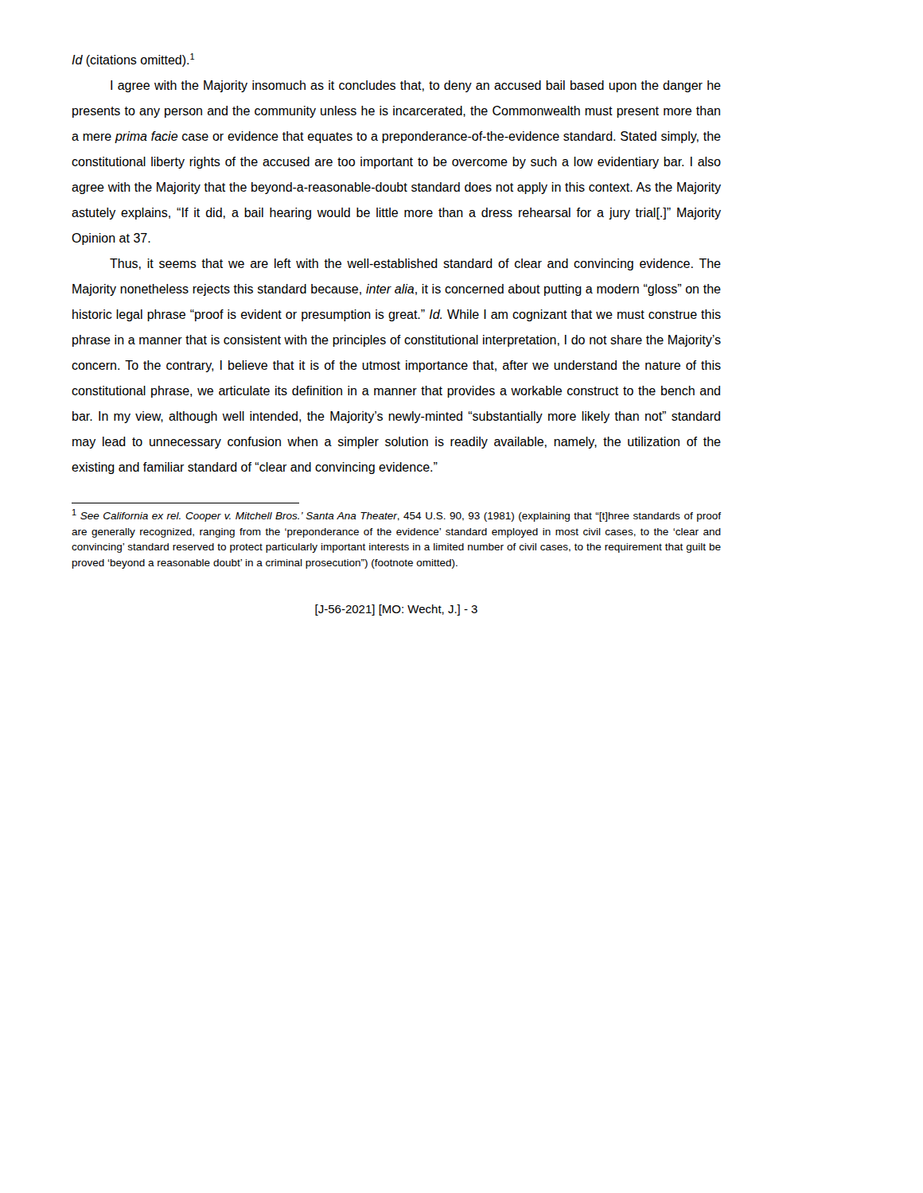Id (citations omitted).1
I agree with the Majority insomuch as it concludes that, to deny an accused bail based upon the danger he presents to any person and the community unless he is incarcerated, the Commonwealth must present more than a mere prima facie case or evidence that equates to a preponderance-of-the-evidence standard. Stated simply, the constitutional liberty rights of the accused are too important to be overcome by such a low evidentiary bar. I also agree with the Majority that the beyond-a-reasonable-doubt standard does not apply in this context. As the Majority astutely explains, “If it did, a bail hearing would be little more than a dress rehearsal for a jury trial[.]” Majority Opinion at 37.
Thus, it seems that we are left with the well-established standard of clear and convincing evidence. The Majority nonetheless rejects this standard because, inter alia, it is concerned about putting a modern “gloss” on the historic legal phrase “proof is evident or presumption is great.” Id. While I am cognizant that we must construe this phrase in a manner that is consistent with the principles of constitutional interpretation, I do not share the Majority’s concern. To the contrary, I believe that it is of the utmost importance that, after we understand the nature of this constitutional phrase, we articulate its definition in a manner that provides a workable construct to the bench and bar. In my view, although well intended, the Majority’s newly-minted “substantially more likely than not” standard may lead to unnecessary confusion when a simpler solution is readily available, namely, the utilization of the existing and familiar standard of “clear and convincing evidence.”
1 See California ex rel. Cooper v. Mitchell Bros.’ Santa Ana Theater, 454 U.S. 90, 93 (1981) (explaining that “[t]hree standards of proof are generally recognized, ranging from the ‘preponderance of the evidence’ standard employed in most civil cases, to the ‘clear and convincing’ standard reserved to protect particularly important interests in a limited number of civil cases, to the requirement that guilt be proved ‘beyond a reasonable doubt’ in a criminal prosecution”) (footnote omitted).
[J-56-2021] [MO: Wecht, J.] - 3